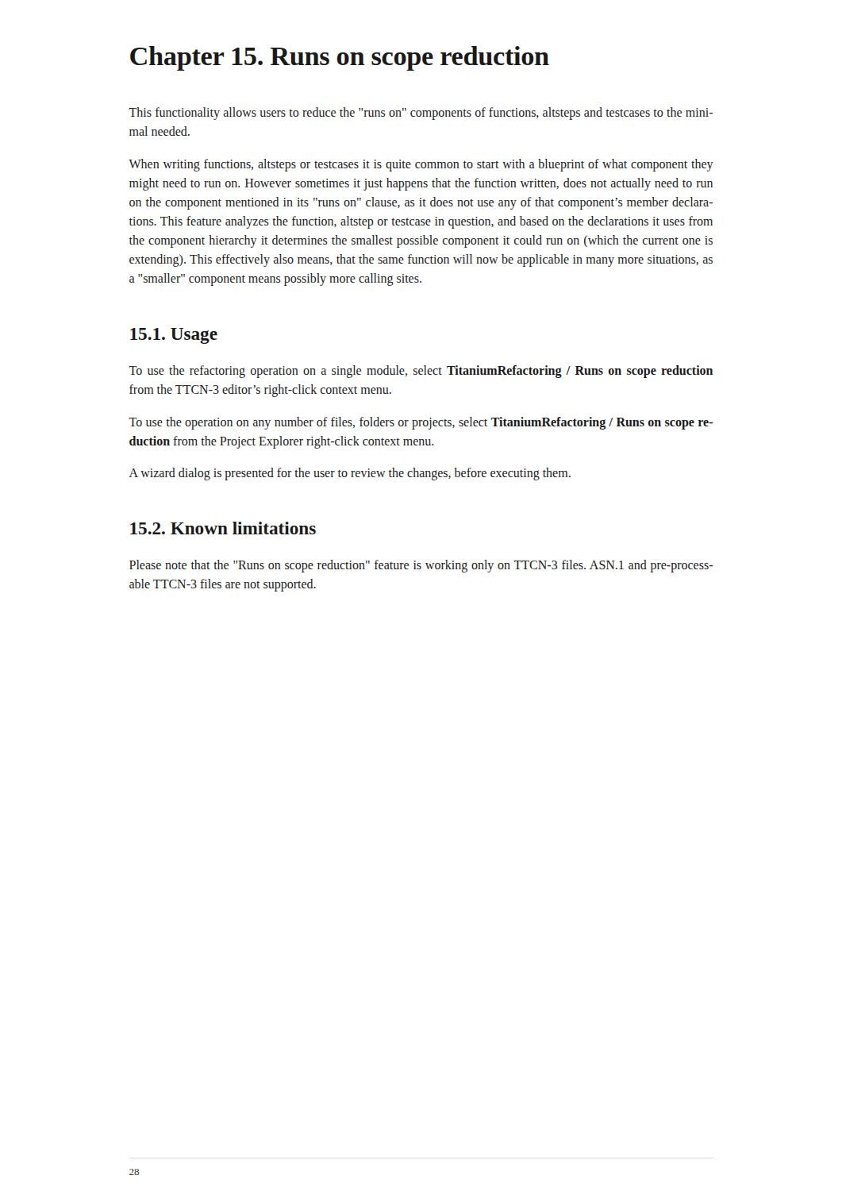Chapter 15. Runs on scope reduction
This functionality allows users to reduce the "runs on" components of functions, altsteps and testcases to the minimal needed.
When writing functions, altsteps or testcases it is quite common to start with a blueprint of what component they might need to run on. However sometimes it just happens that the function written, does not actually need to run on the component mentioned in its "runs on" clause, as it does not use any of that component’s member declarations. This feature analyzes the function, altstep or testcase in question, and based on the declarations it uses from the component hierarchy it determines the smallest possible component it could run on (which the current one is extending). This effectively also means, that the same function will now be applicable in many more situations, as a "smaller" component means possibly more calling sites.
15.1. Usage
To use the refactoring operation on a single module, select TitaniumRefactoring / Runs on scope reduction from the TTCN-3 editor’s right-click context menu.
To use the operation on any number of files, folders or projects, select TitaniumRefactoring / Runs on scope reduction from the Project Explorer right-click context menu.
A wizard dialog is presented for the user to review the changes, before executing them.
15.2. Known limitations
Please note that the "Runs on scope reduction" feature is working only on TTCN-3 files. ASN.1 and pre-processable TTCN-3 files are not supported.
28